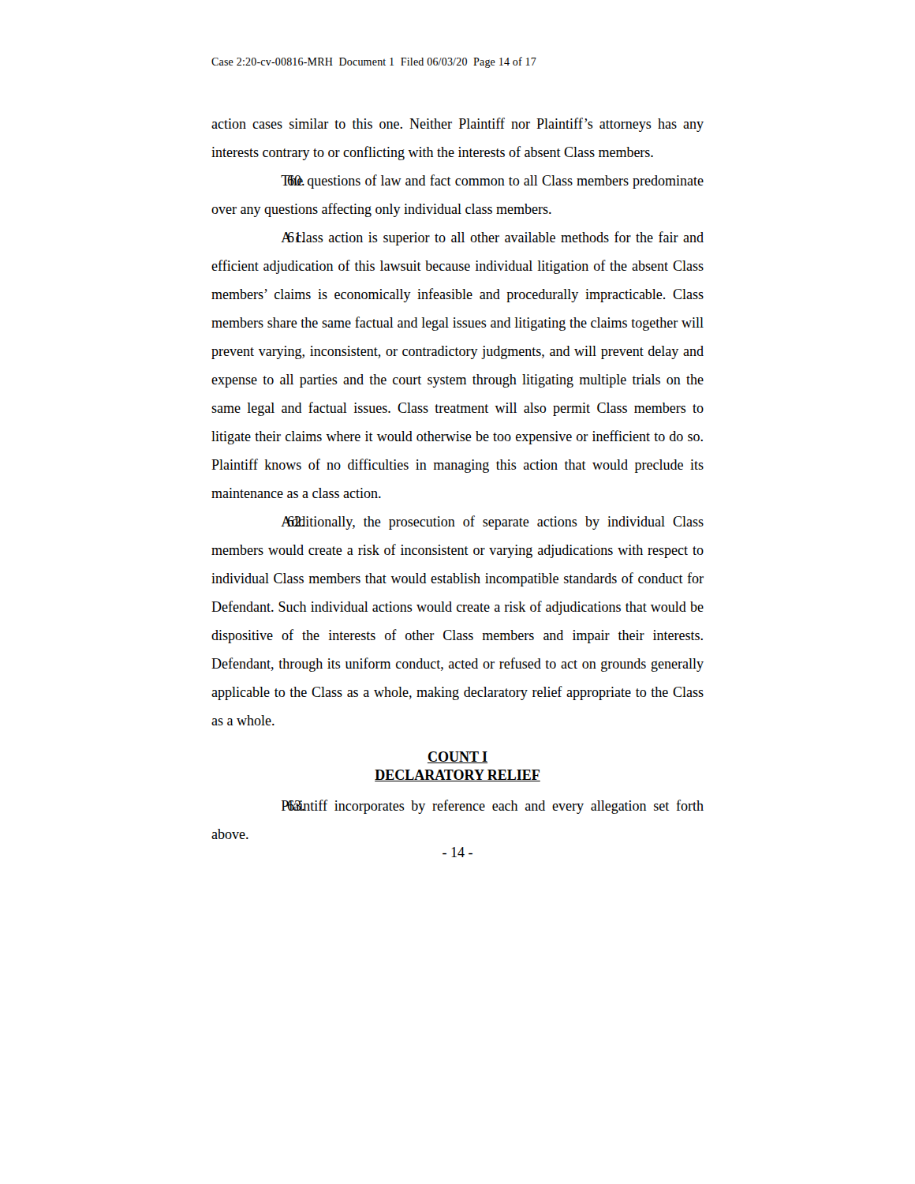Case 2:20-cv-00816-MRH Document 1 Filed 06/03/20 Page 14 of 17
action cases similar to this one. Neither Plaintiff nor Plaintiff’s attorneys has any interests contrary to or conflicting with the interests of absent Class members.
60. The questions of law and fact common to all Class members predominate over any questions affecting only individual class members.
61. A class action is superior to all other available methods for the fair and efficient adjudication of this lawsuit because individual litigation of the absent Class members’ claims is economically infeasible and procedurally impracticable. Class members share the same factual and legal issues and litigating the claims together will prevent varying, inconsistent, or contradictory judgments, and will prevent delay and expense to all parties and the court system through litigating multiple trials on the same legal and factual issues. Class treatment will also permit Class members to litigate their claims where it would otherwise be too expensive or inefficient to do so. Plaintiff knows of no difficulties in managing this action that would preclude its maintenance as a class action.
62. Additionally, the prosecution of separate actions by individual Class members would create a risk of inconsistent or varying adjudications with respect to individual Class members that would establish incompatible standards of conduct for Defendant. Such individual actions would create a risk of adjudications that would be dispositive of the interests of other Class members and impair their interests. Defendant, through its uniform conduct, acted or refused to act on grounds generally applicable to the Class as a whole, making declaratory relief appropriate to the Class as a whole.
COUNT I
DECLARATORY RELIEF
63. Plaintiff incorporates by reference each and every allegation set forth above.
- 14 -